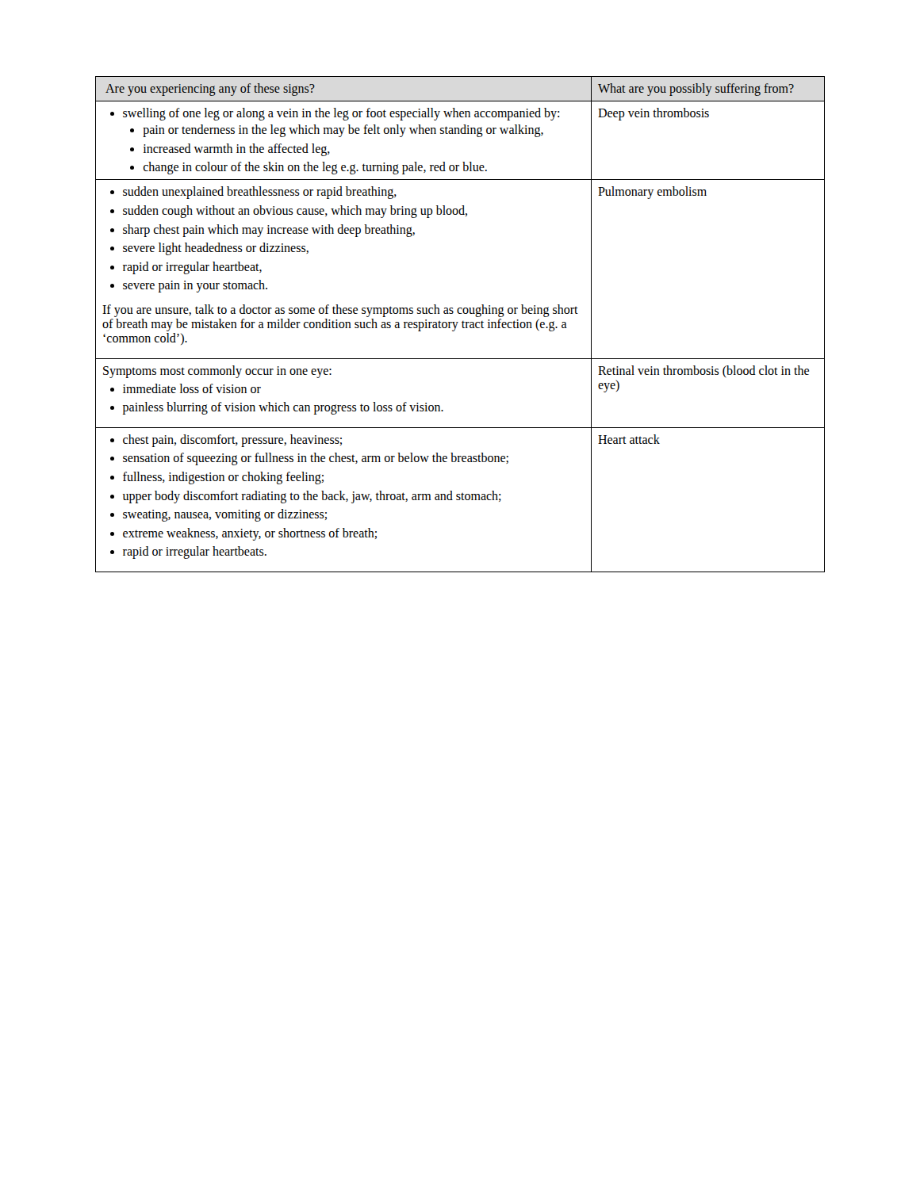| Are you experiencing any of these signs? | What are you possibly suffering from? |
| --- | --- |
| swelling of one leg or along a vein in the leg or foot especially when accompanied by: pain or tenderness in the leg which may be felt only when standing or walking, increased warmth in the affected leg, change in colour of the skin on the leg e.g. turning pale, red or blue. | Deep vein thrombosis |
| sudden unexplained breathlessness or rapid breathing, sudden cough without an obvious cause, which may bring up blood, sharp chest pain which may increase with deep breathing, severe light headedness or dizziness, rapid or irregular heartbeat, severe pain in your stomach. If you are unsure, talk to a doctor as some of these symptoms such as coughing or being short of breath may be mistaken for a milder condition such as a respiratory tract infection (e.g. a ‘common cold’). | Pulmonary embolism |
| Symptoms most commonly occur in one eye: immediate loss of vision or painless blurring of vision which can progress to loss of vision. | Retinal vein thrombosis (blood clot in the eye) |
| chest pain, discomfort, pressure, heaviness; sensation of squeezing or fullness in the chest, arm or below the breastbone; fullness, indigestion or choking feeling; upper body discomfort radiating to the back, jaw, throat, arm and stomach; sweating, nausea, vomiting or dizziness; extreme weakness, anxiety, or shortness of breath; rapid or irregular heartbeats. | Heart attack |